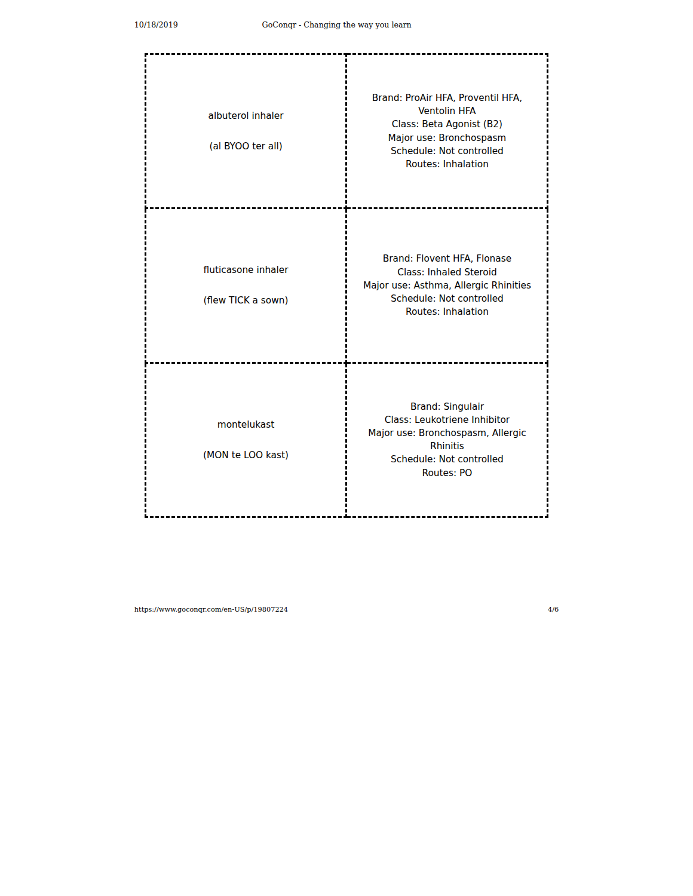10/18/2019 GoConqr - Changing the way you learn
| albuterol inhaler (al BYOO ter all) | Brand: ProAir HFA, Proventil HFA, Ventolin HFA Class: Beta Agonist (B2) Major use: Bronchospasm Schedule: Not controlled Routes: Inhalation |
| fluticasone inhaler (flew TICK a sown) | Brand: Flovent HFA, Flonase Class: Inhaled Steroid Major use: Asthma, Allergic Rhinities Schedule: Not controlled Routes: Inhalation |
| montelukast (MON te LOO kast) | Brand: Singulair Class: Leukotriene Inhibitor Major use: Bronchospasm, Allergic Rhinitis Schedule: Not controlled Routes: PO |
https://www.goconqr.com/en-US/p/19807224 4/6